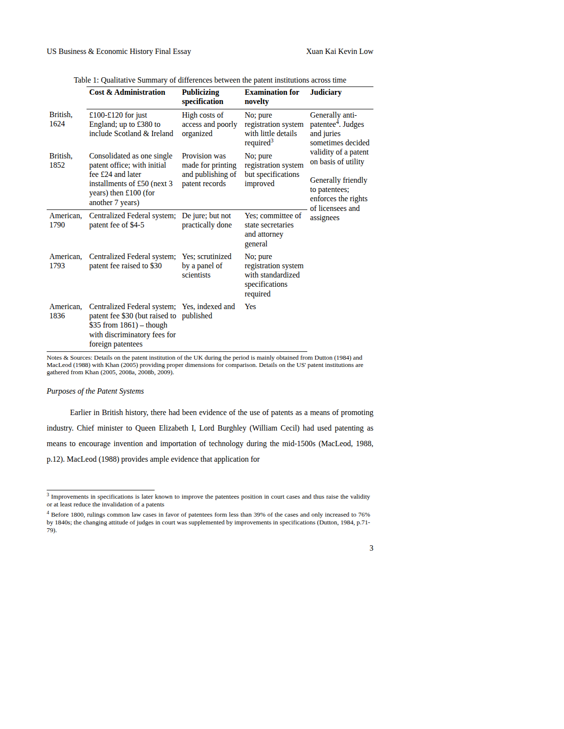US Business & Economic History Final Essay Xuan Kai Kevin Low
Table 1: Qualitative Summary of differences between the patent institutions across time
| | Cost & Administration | Publicizing specification | Examination for novelty | Judiciary |
| --- | --- | --- | --- | --- |
| British, 1624 | £100-£120 for just England; up to £380 to include Scotland & Ireland | High costs of access and poorly organized | No; pure registration system with little details required 3 | Generally anti-patentee 4 . Judges and juries sometimes decided validity of a patent on basis of utility Generally friendly to patentees; enforces the rights of licensees and assignees |
| British, 1852 | Consolidated as one single patent office; with initial fee £24 and later installments of £50 (next 3 years) then £100 (for another 7 years) | Provision was made for printing and publishing of patent records | No; pure registration system but specifications improved |
| American, 1790 | Centralized Federal system; patent fee of $4-5 | De jure; but not practically done | Yes; committee of state secretaries and attorney general |
| American, 1793 | Centralized Federal system; patent fee raised to $30 | Yes; scrutinized by a panel of scientists | No; pure registration system with standardized specifications required |
| American, 1836 | Centralized Federal system; patent fee $30 (but raised to $35 from 1861) – though with discriminatory fees for foreign patentees | Yes, indexed and published | Yes |
Notes & Sources: Details on the patent institution of the UK during the period is mainly obtained from Dutton (1984) and MacLeod (1988) with Khan (2005) providing proper dimensions for comparison. Details on the US' patent institutions are gathered from Khan (2005, 2008a, 2008b, 2009).
Purposes of the Patent Systems
Earlier in British history, there had been evidence of the use of patents as a means of promoting industry. Chief minister to Queen Elizabeth I, Lord Burghley (William Cecil) had used patenting as means to encourage invention and importation of technology during the mid-1500s (MacLeod, 1988, p.12). MacLeod (1988) provides ample evidence that application for
3 Improvements in specifications is later known to improve the patentees position in court cases and thus raise the validity or at least reduce the invalidation of a patents
4 Before 1800, rulings common law cases in favor of patentees form less than 39% of the cases and only increased to 76% by 1840s; the changing attitude of judges in court was supplemented by improvements in specifications (Dutton, 1984, p.71-79).
3